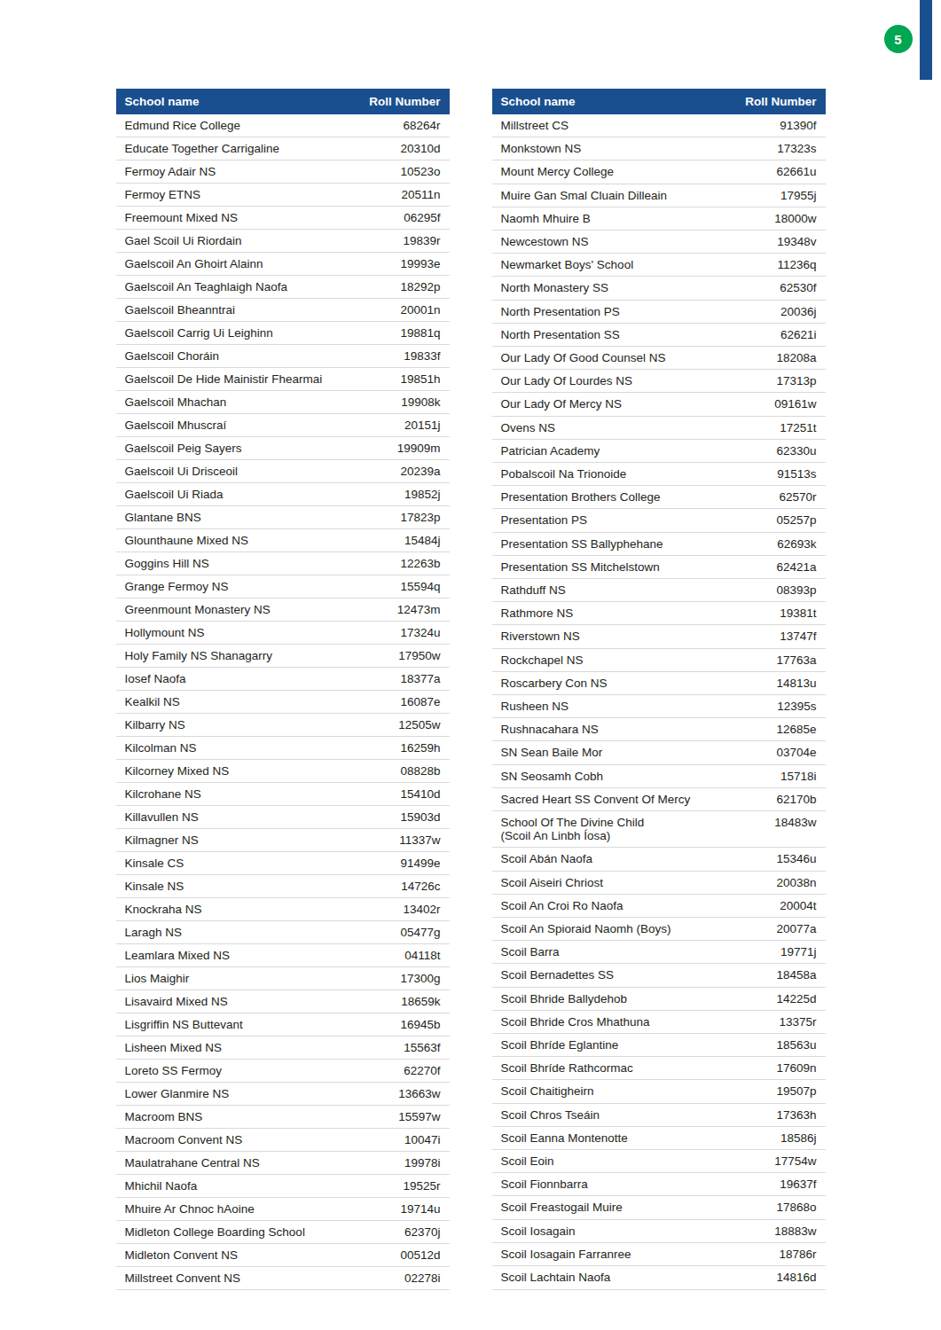5
| School name | Roll Number |
| --- | --- |
| Edmund Rice College | 68264r |
| Educate Together Carrigaline | 20310d |
| Fermoy Adair NS | 10523o |
| Fermoy ETNS | 20511n |
| Freemount Mixed NS | 06295f |
| Gael Scoil Ui Riordain | 19839r |
| Gaelscoil An Ghoirt Alainn | 19993e |
| Gaelscoil An Teaghlaigh Naofa | 18292p |
| Gaelscoil Bheanntrai | 20001n |
| Gaelscoil Carrig Ui Leighinn | 19881q |
| Gaelscoil Choráin | 19833f |
| Gaelscoil De Hide Mainistir Fhearmai | 19851h |
| Gaelscoil Mhachan | 19908k |
| Gaelscoil Mhuscraí | 20151j |
| Gaelscoil Peig Sayers | 19909m |
| Gaelscoil Ui Drisceoil | 20239a |
| Gaelscoil Ui Riada | 19852j |
| Glantane BNS | 17823p |
| Glounthaune Mixed NS | 15484j |
| Goggins Hill NS | 12263b |
| Grange Fermoy NS | 15594q |
| Greenmount Monastery NS | 12473m |
| Hollymount NS | 17324u |
| Holy Family NS Shanagarry | 17950w |
| Iosef Naofa | 18377a |
| Kealkil NS | 16087e |
| Kilbarry NS | 12505w |
| Kilcolman NS | 16259h |
| Kilcorney Mixed NS | 08828b |
| Kilcrohane NS | 15410d |
| Killavullen NS | 15903d |
| Kilmagner NS | 11337w |
| Kinsale CS | 91499e |
| Kinsale NS | 14726c |
| Knockraha NS | 13402r |
| Laragh NS | 05477g |
| Leamlara Mixed NS | 04118t |
| Lios Maighir | 17300g |
| Lisavaird Mixed NS | 18659k |
| Lisgriffin NS Buttevant | 16945b |
| Lisheen Mixed NS | 15563f |
| Loreto SS Fermoy | 62270f |
| Lower Glanmire NS | 13663w |
| Macroom BNS | 15597w |
| Macroom Convent NS | 10047i |
| Maulatrahane Central NS | 19978i |
| Mhichil Naofa | 19525r |
| Mhuire Ar Chnoc hAoine | 19714u |
| Midleton College Boarding School | 62370j |
| Midleton Convent NS | 00512d |
| Millstreet Convent NS | 02278i |
| School name | Roll Number |
| --- | --- |
| Millstreet CS | 91390f |
| Monkstown NS | 17323s |
| Mount Mercy College | 62661u |
| Muire Gan Smal Cluain Dilleain | 17955j |
| Naomh Mhuire B | 18000w |
| Newcestown NS | 19348v |
| Newmarket Boys' School | 11236q |
| North Monastery SS | 62530f |
| North Presentation PS | 20036j |
| North Presentation SS | 62621i |
| Our Lady Of Good Counsel NS | 18208a |
| Our Lady Of Lourdes NS | 17313p |
| Our Lady Of Mercy NS | 09161w |
| Ovens NS | 17251t |
| Patrician Academy | 62330u |
| Pobalscoil Na Trionoide | 91513s |
| Presentation Brothers College | 62570r |
| Presentation PS | 05257p |
| Presentation SS Ballyphehane | 62693k |
| Presentation SS Mitchelstown | 62421a |
| Rathduff NS | 08393p |
| Rathmore NS | 19381t |
| Riverstown NS | 13747f |
| Rockchapel NS | 17763a |
| Roscarbery Con NS | 14813u |
| Rusheen NS | 12395s |
| Rushnacahara NS | 12685e |
| SN Sean Baile Mor | 03704e |
| SN Seosamh Cobh | 15718i |
| Sacred Heart SS Convent Of Mercy | 62170b |
| School Of The Divine Child (Scoil An Linbh Íosa) | 18483w |
| Scoil Abán Naofa | 15346u |
| Scoil Aiseiri Chriost | 20038n |
| Scoil An Croi Ro Naofa | 20004t |
| Scoil An Spioraid Naomh (Boys) | 20077a |
| Scoil Barra | 19771j |
| Scoil Bernadettes SS | 18458a |
| Scoil Bhride Ballydehob | 14225d |
| Scoil Bhride Cros Mhathuna | 13375r |
| Scoil Bhríde Eglantine | 18563u |
| Scoil Bhríde Rathcormac | 17609n |
| Scoil Chaitigheirn | 19507p |
| Scoil Chros Tseáin | 17363h |
| Scoil Eanna Montenotte | 18586j |
| Scoil Eoin | 17754w |
| Scoil Fionnbarra | 19637f |
| Scoil Freastogail Muire | 17868o |
| Scoil Iosagain | 18883w |
| Scoil Iosagain Farranree | 18786r |
| Scoil Lachtain Naofa | 14816d |